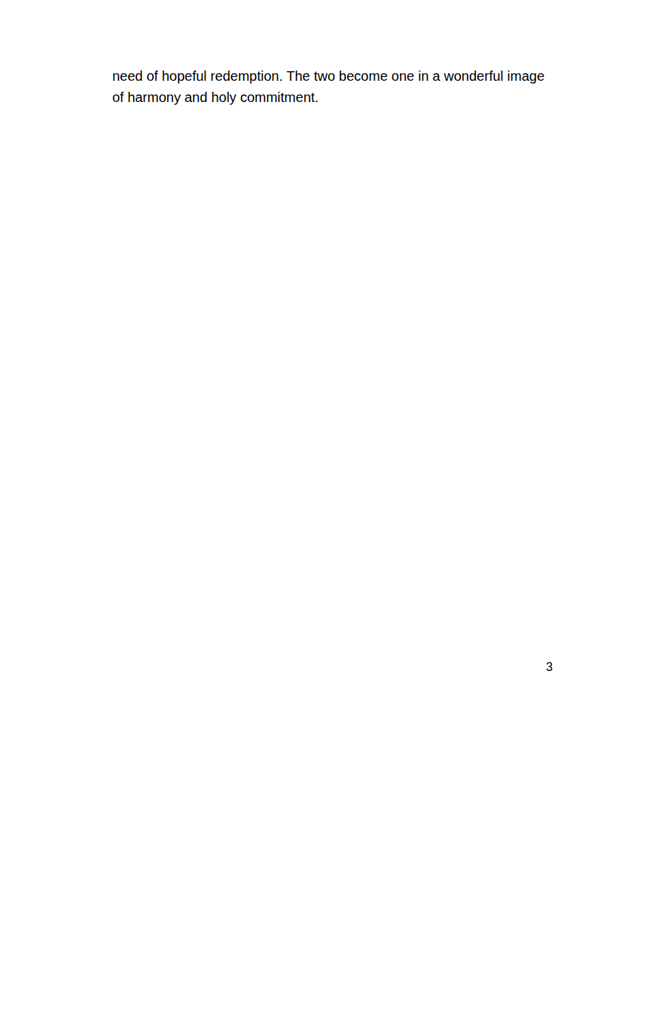need of hopeful redemption. The two become one in a wonderful image of harmony and holy commitment.
3